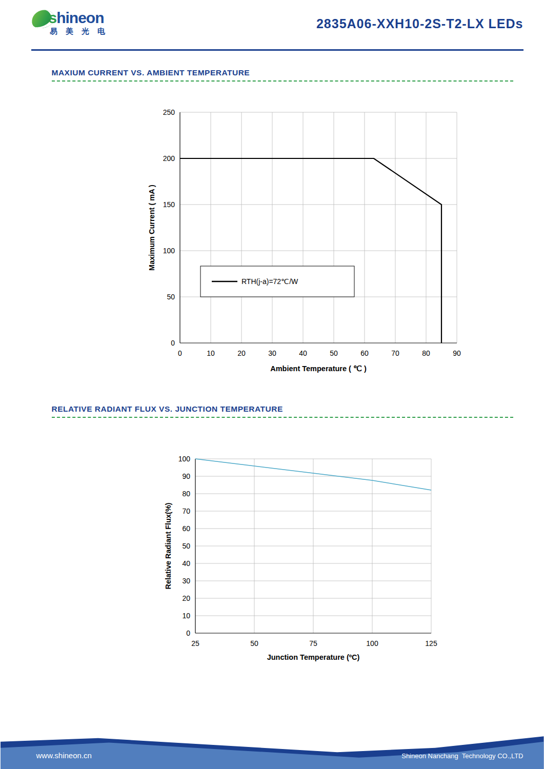shineon
易 美 光 电
2835A06-XXH10-2S-T2-LX LEDs
MAXIUM CURRENT VS. AMBIENT TEMPERATURE
250 200 150 100 50 0 0 10 20 30 40 50 60 70 80 90 Ambient Temperature ( ℃ ) Maximum Current ( mA ) RTH(j-a)=72℃/W
RELATIVE RADIANT FLUX VS. JUNCTION TEMPERATURE
100 90 80 70 60 50 40 30 20 10 0 25 50 75 100 125 Junction Temperature (ºC) Relative Radiant Flux(%)
www.shineon.cn
Shineon Nanchang Technology CO.,LTD